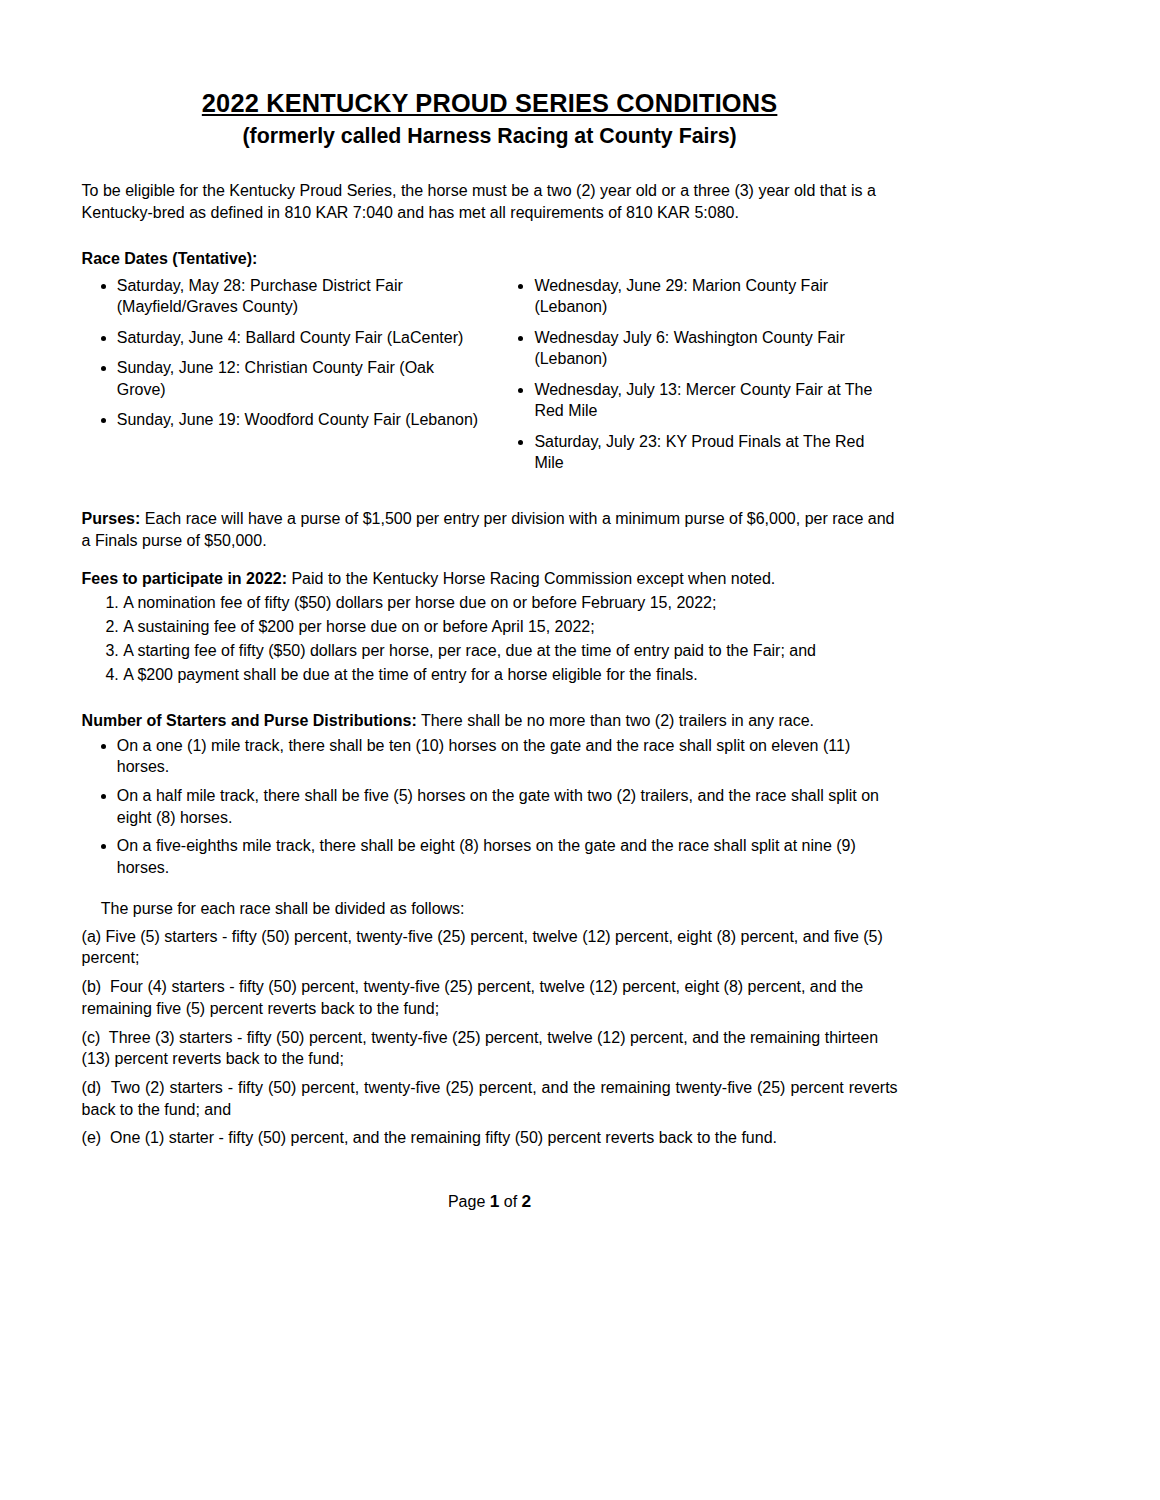2022 KENTUCKY PROUD SERIES CONDITIONS
(formerly called Harness Racing at County Fairs)
To be eligible for the Kentucky Proud Series, the horse must be a two (2) year old or a three (3) year old that is a Kentucky-bred as defined in 810 KAR 7:040 and has met all requirements of 810 KAR 5:080.
Race Dates (Tentative):
Saturday, May 28: Purchase District Fair (Mayfield/Graves County)
Saturday, June 4: Ballard County Fair (LaCenter)
Sunday, June 12: Christian County Fair (Oak Grove)
Sunday, June 19: Woodford County Fair (Lebanon)
Wednesday, June 29: Marion County Fair (Lebanon)
Wednesday July 6: Washington County Fair (Lebanon)
Wednesday, July 13: Mercer County Fair at The Red Mile
Saturday, July 23: KY Proud Finals at The Red Mile
Purses: Each race will have a purse of $1,500 per entry per division with a minimum purse of $6,000, per race and a Finals purse of $50,000.
Fees to participate in 2022: Paid to the Kentucky Horse Racing Commission except when noted.
A nomination fee of fifty ($50) dollars per horse due on or before February 15, 2022;
A sustaining fee of $200 per horse due on or before April 15, 2022;
A starting fee of fifty ($50) dollars per horse, per race, due at the time of entry paid to the Fair; and
A $200 payment shall be due at the time of entry for a horse eligible for the finals.
Number of Starters and Purse Distributions: There shall be no more than two (2) trailers in any race.
On a one (1) mile track, there shall be ten (10) horses on the gate and the race shall split on eleven (11) horses.
On a half mile track, there shall be five (5) horses on the gate with two (2) trailers, and the race shall split on eight (8) horses.
On a five-eighths mile track, there shall be eight (8) horses on the gate and the race shall split at nine (9) horses.
The purse for each race shall be divided as follows:
(a) Five (5) starters - fifty (50) percent, twenty-five (25) percent, twelve (12) percent, eight (8) percent, and five (5) percent;
(b) Four (4) starters - fifty (50) percent, twenty-five (25) percent, twelve (12) percent, eight (8) percent, and the remaining five (5) percent reverts back to the fund;
(c) Three (3) starters - fifty (50) percent, twenty-five (25) percent, twelve (12) percent, and the remaining thirteen (13) percent reverts back to the fund;
(d) Two (2) starters - fifty (50) percent, twenty-five (25) percent, and the remaining twenty-five (25) percent reverts back to the fund; and
(e) One (1) starter - fifty (50) percent, and the remaining fifty (50) percent reverts back to the fund.
Page 1 of 2